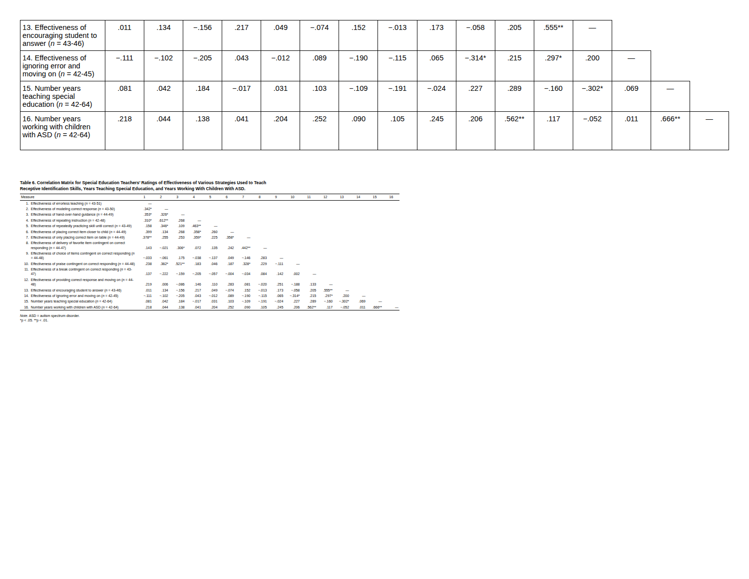| 13. Effectiveness of encouraging student to answer ( n = 43-46) | .011 | .134 | −.156 | .217 | .049 | −.074 | .152 | −.013 | .173 | −.058 | .205 | .555** | — | | | |
| 14. Effectiveness of ignoring error and moving on ( n = 42-45) | −.111 | −.102 | −.205 | .043 | −.012 | .089 | −.190 | −.115 | .065 | −.314* | .215 | .297* | .200 | — | | |
| 15. Number years teaching special education ( n = 42-64) | .081 | .042 | .184 | −.017 | .031 | .103 | −.109 | −.191 | −.024 | .227 | .289 | −.160 | −.302* | .069 | — | |
| 16. Number years working with children with ASD ( n = 42-64) | .218 | .044 | .138 | .041 | .204 | .252 | .090 | .105 | .245 | .206 | .562** | .117 | −.052 | .011 | .666** | — |
Table 6. Correlation Matrix for Special Education Teachers’ Ratings of Effectiveness of Various Strategies Used to Teach
Receptive Identification Skills, Years Teaching Special Education, and Years Working With Children With ASD.
| Measure | 1 | 2 | 3 | 4 | 5 | 6 | 7 | 8 | 9 | 10 | 11 | 12 | 13 | 14 | 15 | 16 |
| --- | --- | --- | --- | --- | --- | --- | --- | --- | --- | --- | --- | --- | --- | --- | --- | --- |
| 1. | Effectiveness of errorless teaching ( n = 43-51) | — | | | | | | | | | | | | | | | |
| 2. | Effectiveness of modeling correct response ( n = 43-50) | .342* | — | | | | | | | | | | | | | | |
| 3. | Effectiveness of hand-over-hand guidance ( n = 44-49) | .353* | .326* | — | | | | | | | | | | | | | |
| 4. | Effectiveness of repeating instruction ( n = 42-48) | .310* | .612** | .268 | — | | | | | | | | | | | | |
| 5. | Effectiveness of repeatedly practicing skill until correct ( n = 43-49) | .158 | .346* | .109 | .463** | — | | | | | | | | | | | |
| 6. | Effectiveness of placing correct item closer to child ( n = 44-49) | .399 | .134 | .268 | .358* | .260 | — | | | | | | | | | | |
| 7. | Effectiveness of only placing correct item on table ( n = 44-49) | .378** | .255 | .253 | .359* | .225 | .358* | — | | | | | | | | | |
| 8. | Effectiveness of delivery of favorite item contingent on correct responding ( n = 44-47) | .143 | −.021 | .306* | .072 | .135 | .242 | .442** | — | | | | | | | | |
| 9. | Effectiveness of choice of items contingent on correct responding ( n = 44-48) | −.033 | −.061 | .175 | −.038 | −.137 | .049 | −.146 | .283 | — | | | | | | | |
| 10. | Effectiveness of praise contingent on correct responding ( n = 44-48) | .238 | .362* | .521** | .183 | .046 | .187 | .328* | .229 | −.111 | — | | | | | | |
| 11. | Effectiveness of a break contingent on correct responding ( n = 43-47) | .137 | −.222 | −.159 | −.205 | −.057 | −.004 | −.034 | .084 | .142 | .002 | — | | | | | |
| 12. | Effectiveness of providing correct response and moving on ( n = 44-48) | .219 | .006 | −.086 | .146 | .110 | .283 | .081 | −.020 | .251 | −.188 | .133 | — | | | | |
| 13. | Effectiveness of encouraging student to answer ( n = 43-46) | .011 | .134 | −.156 | .217 | .049 | −.074 | .152 | −.013 | .173 | −.058 | .205 | .555** | — | | | |
| 14. | Effectiveness of ignoring error and moving on ( n = 42-45) | −.111 | −.102 | −.205 | .043 | −.012 | .089 | −.190 | −.115 | .065 | −.314* | .215 | .297* | .200 | — | | |
| 15. | Number years teaching special education ( n = 42-64) | .081 | .042 | .184 | −.017 | .031 | .103 | −.109 | −.191 | −.024 | .227 | .289 | −.160 | −.302* | .069 | — | |
| 16. | Number years working with children with ASD ( n = 42-64) | .218 | .044 | .138 | .041 | .204 | .252 | .090 | .105 | .245 | .206 | .562** | .117 | −.052 | .011 | .666** | — |
Note. ASD = autism spectrum disorder.
*p < .05. **p < .01.